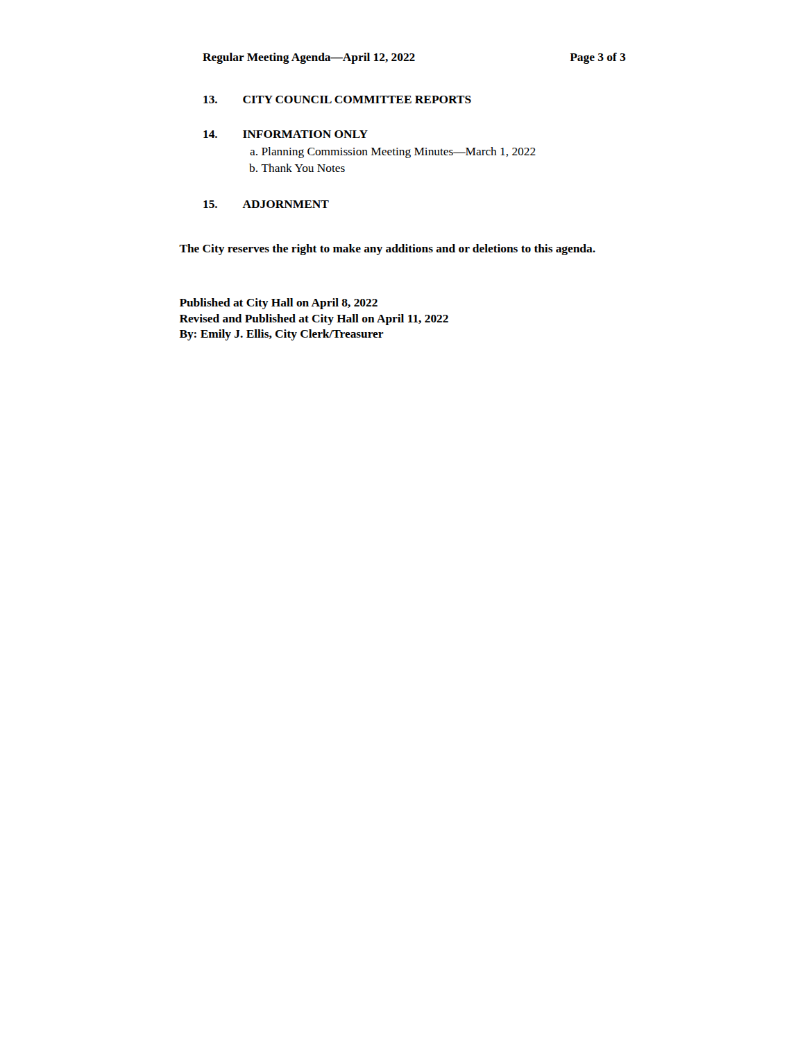Regular Meeting Agenda—April 12, 2022 Page 3 of 3
13.
CITY COUNCIL COMMITTEE REPORTS
14.
INFORMATION ONLY
Planning Commission Meeting Minutes—March 1, 2022
Thank You Notes
15.
ADJORNMENT
The City reserves the right to make any additions and or deletions to this agenda.
Published at City Hall on April 8, 2022
Revised and Published at City Hall on April 11, 2022
By: Emily J. Ellis, City Clerk/Treasurer